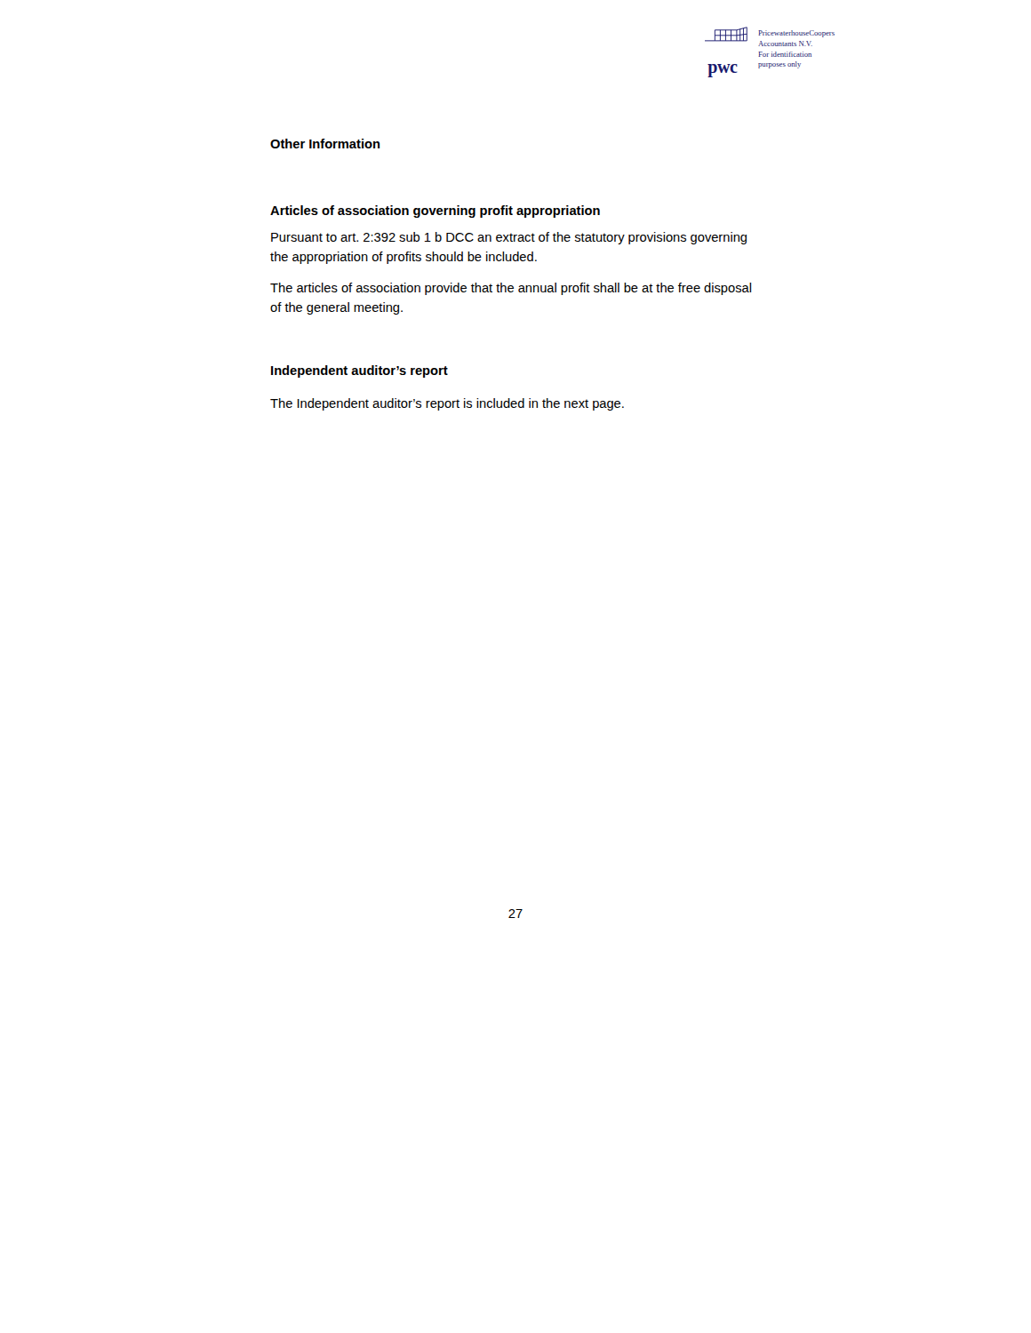pwc
PricewaterhouseCoopers
Accountants N.V.
For identification
purposes only
Other Information
Articles of association governing profit appropriation
Pursuant to art. 2:392 sub 1 b DCC an extract of the statutory provisions governing the appropriation of profits should be included.
The articles of association provide that the annual profit shall be at the free disposal of the general meeting.
Independent auditor’s report
The Independent auditor’s report is included in the next page.
27